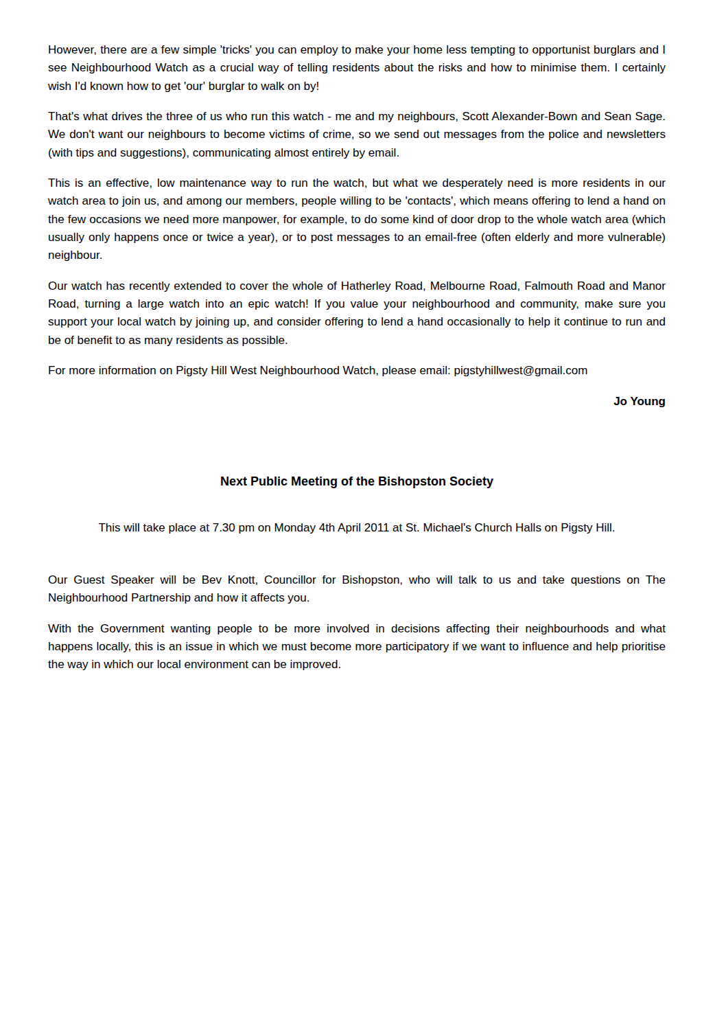However, there are a few simple 'tricks' you can employ to make your home less tempting to opportunist burglars and I see Neighbourhood Watch as a crucial way of telling residents about the risks and how to minimise them. I certainly wish I'd known how to get 'our' burglar to walk on by!
That's what drives the three of us who run this watch - me and my neighbours, Scott Alexander-Bown and Sean Sage. We don't want our neighbours to become victims of crime, so we send out messages from the police and newsletters (with tips and suggestions), communicating almost entirely by email.
This is an effective, low maintenance way to run the watch, but what we desperately need is more residents in our watch area to join us, and among our members, people willing to be 'contacts', which means offering to lend a hand on the few occasions we need more manpower, for example, to do some kind of door drop to the whole watch area (which usually only happens once or twice a year), or to post messages to an email-free (often elderly and more vulnerable) neighbour.
Our watch has recently extended to cover the whole of Hatherley Road, Melbourne Road, Falmouth Road and Manor Road, turning a large watch into an epic watch! If you value your neighbourhood and community, make sure you support your local watch by joining up, and consider offering to lend a hand occasionally to help it continue to run and be of benefit to as many residents as possible.
For more information on Pigsty Hill West Neighbourhood Watch, please email: pigstyhillwest@gmail.com
Jo Young
Next Public Meeting of the Bishopston Society
This will take place at 7.30 pm on Monday 4th April 2011 at St. Michael's Church Halls on Pigsty Hill.
Our Guest Speaker will be Bev Knott, Councillor for Bishopston, who will talk to us and take questions on The Neighbourhood Partnership and how it affects you.
With the Government wanting people to be more involved in decisions affecting their neighbourhoods and what happens locally, this is an issue in which we must become more participatory if we want to influence and help prioritise the way in which our local environment can be improved.